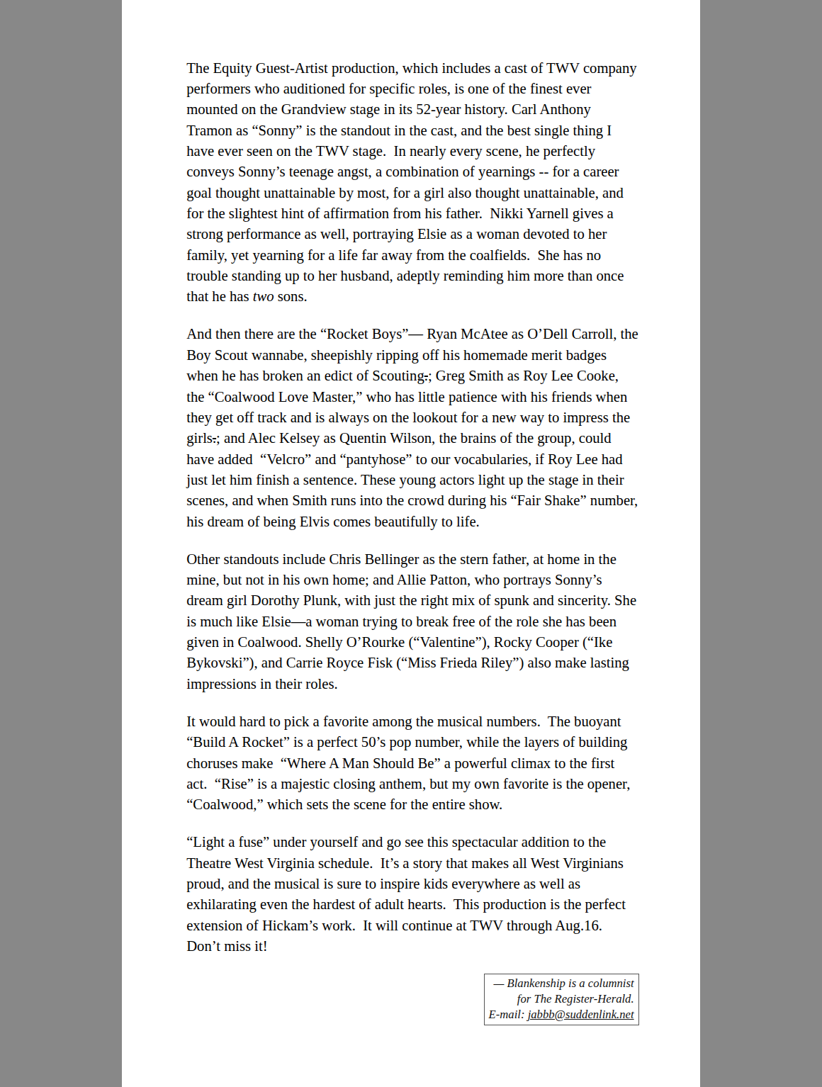The Equity Guest-Artist production, which includes a cast of TWV company performers who auditioned for specific roles, is one of the finest ever mounted on the Grandview stage in its 52-year history. Carl Anthony Tramon as “Sonny” is the standout in the cast, and the best single thing I have ever seen on the TWV stage. In nearly every scene, he perfectly conveys Sonny’s teenage angst, a combination of yearnings -- for a career goal thought unattainable by most, for a girl also thought unattainable, and for the slightest hint of affirmation from his father. Nikki Yarnell gives a strong performance as well, portraying Elsie as a woman devoted to her family, yet yearning for a life far away from the coalfields. She has no trouble standing up to her husband, adeptly reminding him more than once that he has two sons.
And then there are the “Rocket Boys”— Ryan McAtee as O’Dell Carroll, the Boy Scout wannabe, sheepishly ripping off his homemade merit badges when he has broken an edict of Scouting.; Greg Smith as Roy Lee Cooke, the “Coalwood Love Master,” who has little patience with his friends when they get off track and is always on the lookout for a new way to impress the girls.; and Alec Kelsey as Quentin Wilson, the brains of the group, could have added “Velcro” and “pantyhose” to our vocabularies, if Roy Lee had just let him finish a sentence. These young actors light up the stage in their scenes, and when Smith runs into the crowd during his “Fair Shake” number, his dream of being Elvis comes beautifully to life.
Other standouts include Chris Bellinger as the stern father, at home in the mine, but not in his own home; and Allie Patton, who portrays Sonny’s dream girl Dorothy Plunk, with just the right mix of spunk and sincerity. She is much like Elsie—a woman trying to break free of the role she has been given in Coalwood. Shelly O’Rourke (“Valentine”), Rocky Cooper (“Ike Bykovski”), and Carrie Royce Fisk (“Miss Frieda Riley”) also make lasting impressions in their roles.
It would hard to pick a favorite among the musical numbers. The buoyant “Build A Rocket” is a perfect 50’s pop number, while the layers of building choruses make “Where A Man Should Be” a powerful climax to the first act. “Rise” is a majestic closing anthem, but my own favorite is the opener, “Coalwood,” which sets the scene for the entire show.
“Light a fuse” under yourself and go see this spectacular addition to the Theatre West Virginia schedule. It’s a story that makes all West Virginians proud, and the musical is sure to inspire kids everywhere as well as exhilarating even the hardest of adult hearts. This production is the perfect extension of Hickam’s work. It will continue at TWV through Aug.16. Don’t miss it!
— Blankenship is a columnist
for The Register-Herald.
E-mail: jabbb@suddenlink.net